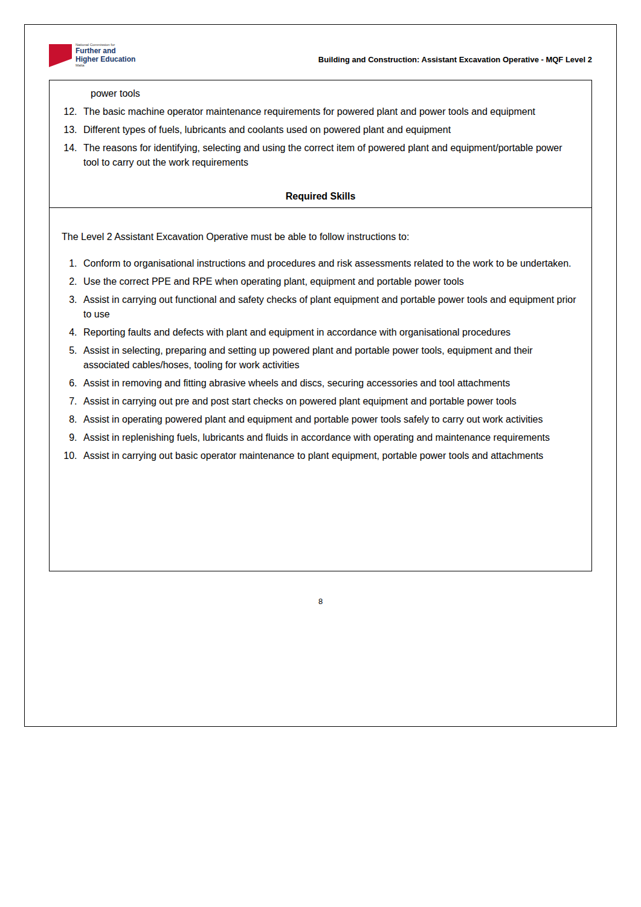National Commission for
Further and
Higher Education
Malta
Building and Construction: Assistant Excavation Operative - MQF Level 2
power tools
The basic machine operator maintenance requirements for powered plant and power tools and equipment
Different types of fuels, lubricants and coolants used on powered plant and equipment
The reasons for identifying, selecting and using the correct item of powered plant and equipment/portable power tool to carry out the work requirements
Required Skills
The Level 2 Assistant Excavation Operative must be able to follow instructions to:
Conform to organisational instructions and procedures and risk assessments related to the work to be undertaken.
Use the correct PPE and RPE when operating plant, equipment and portable power tools
Assist in carrying out functional and safety checks of plant equipment and portable power tools and equipment prior to use
Reporting faults and defects with plant and equipment in accordance with organisational procedures
Assist in selecting, preparing and setting up powered plant and portable power tools, equipment and their associated cables/hoses, tooling for work activities
Assist in removing and fitting abrasive wheels and discs, securing accessories and tool attachments
Assist in carrying out pre and post start checks on powered plant equipment and portable power tools
Assist in operating powered plant and equipment and portable power tools safely to carry out work activities
Assist in replenishing fuels, lubricants and fluids in accordance with operating and maintenance requirements
Assist in carrying out basic operator maintenance to plant equipment, portable power tools and attachments
8